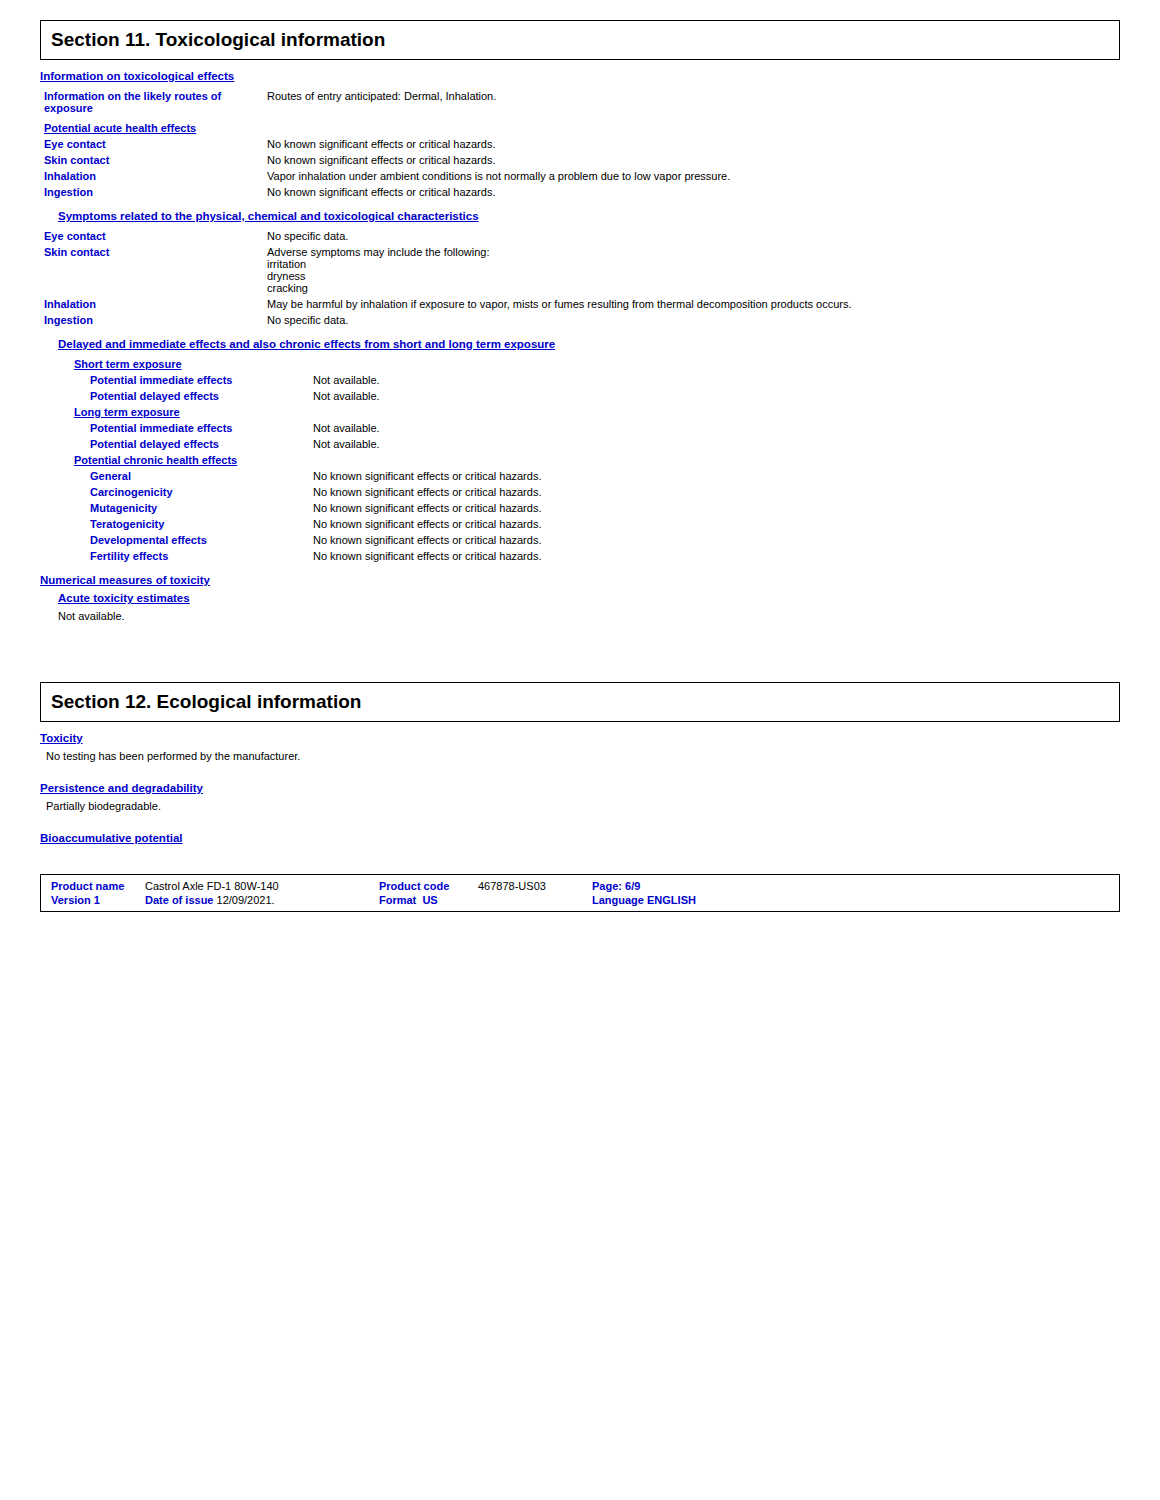Section 11. Toxicological information
Information on toxicological effects
| Information on the likely routes of exposure | Routes of entry anticipated: Dermal, Inhalation. |
| Potential acute health effects |
| Eye contact | No known significant effects or critical hazards. |
| Skin contact | No known significant effects or critical hazards. |
| Inhalation | Vapor inhalation under ambient conditions is not normally a problem due to low vapor pressure. |
| Ingestion | No known significant effects or critical hazards. |
Symptoms related to the physical, chemical and toxicological characteristics
| Eye contact | No specific data. |
| Skin contact | Adverse symptoms may include the following: irritation dryness cracking |
| Inhalation | May be harmful by inhalation if exposure to vapor, mists or fumes resulting from thermal decomposition products occurs. |
| Ingestion | No specific data. |
Delayed and immediate effects and also chronic effects from short and long term exposure
| Short term exposure |
| Potential immediate effects | Not available. |
| Potential delayed effects | Not available. |
| Long term exposure |
| Potential immediate effects | Not available. |
| Potential delayed effects | Not available. |
| Potential chronic health effects |
| General | No known significant effects or critical hazards. |
| Carcinogenicity | No known significant effects or critical hazards. |
| Mutagenicity | No known significant effects or critical hazards. |
| Teratogenicity | No known significant effects or critical hazards. |
| Developmental effects | No known significant effects or critical hazards. |
| Fertility effects | No known significant effects or critical hazards. |
Numerical measures of toxicity
Acute toxicity estimates
Not available.
Section 12. Ecological information
Toxicity
No testing has been performed by the manufacturer.
Persistence and degradability
Partially biodegradable.
Bioaccumulative potential
| Product name | Castrol Axle FD-1 80W-140 | Product code | 467878-US03 | Page: 6/9 |
| Version 1 | Date of issue 12/09/2021. | Format US | Language ENGLISH |